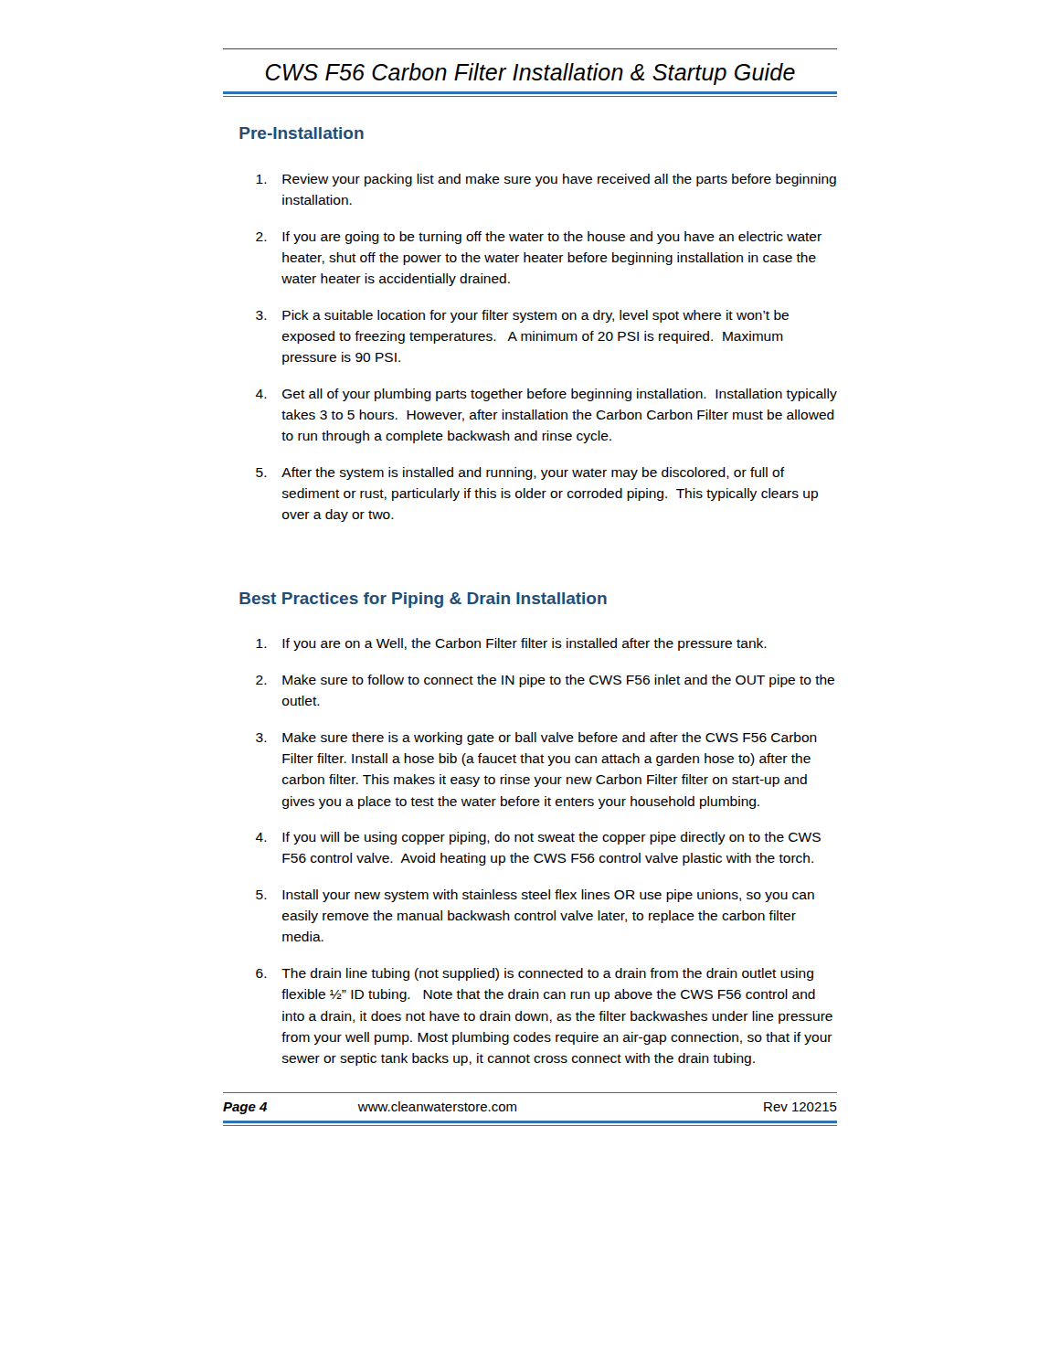CWS F56 Carbon Filter Installation & Startup Guide
Pre-Installation
Review your packing list and make sure you have received all the parts before beginning installation.
If you are going to be turning off the water to the house and you have an electric water heater, shut off the power to the water heater before beginning installation in case the water heater is accidentially drained.
Pick a suitable location for your filter system on a dry, level spot where it won’t be exposed to freezing temperatures. A minimum of 20 PSI is required. Maximum pressure is 90 PSI.
Get all of your plumbing parts together before beginning installation. Installation typically takes 3 to 5 hours. However, after installation the Carbon Carbon Filter must be allowed to run through a complete backwash and rinse cycle.
After the system is installed and running, your water may be discolored, or full of sediment or rust, particularly if this is older or corroded piping. This typically clears up over a day or two.
Best Practices for Piping & Drain Installation
If you are on a Well, the Carbon Filter filter is installed after the pressure tank.
Make sure to follow to connect the IN pipe to the CWS F56 inlet and the OUT pipe to the outlet.
Make sure there is a working gate or ball valve before and after the CWS F56 Carbon Filter filter. Install a hose bib (a faucet that you can attach a garden hose to) after the carbon filter. This makes it easy to rinse your new Carbon Filter filter on start-up and gives you a place to test the water before it enters your household plumbing.
If you will be using copper piping, do not sweat the copper pipe directly on to the CWS F56 control valve. Avoid heating up the CWS F56 control valve plastic with the torch.
Install your new system with stainless steel flex lines OR use pipe unions, so you can easily remove the manual backwash control valve later, to replace the carbon filter media.
The drain line tubing (not supplied) is connected to a drain from the drain outlet using flexible ½” ID tubing. Note that the drain can run up above the CWS F56 control and into a drain, it does not have to drain down, as the filter backwashes under line pressure from your well pump. Most plumbing codes require an air-gap connection, so that if your sewer or septic tank backs up, it cannot cross connect with the drain tubing.
Page 4
www.cleanwaterstore.com
Rev 120215